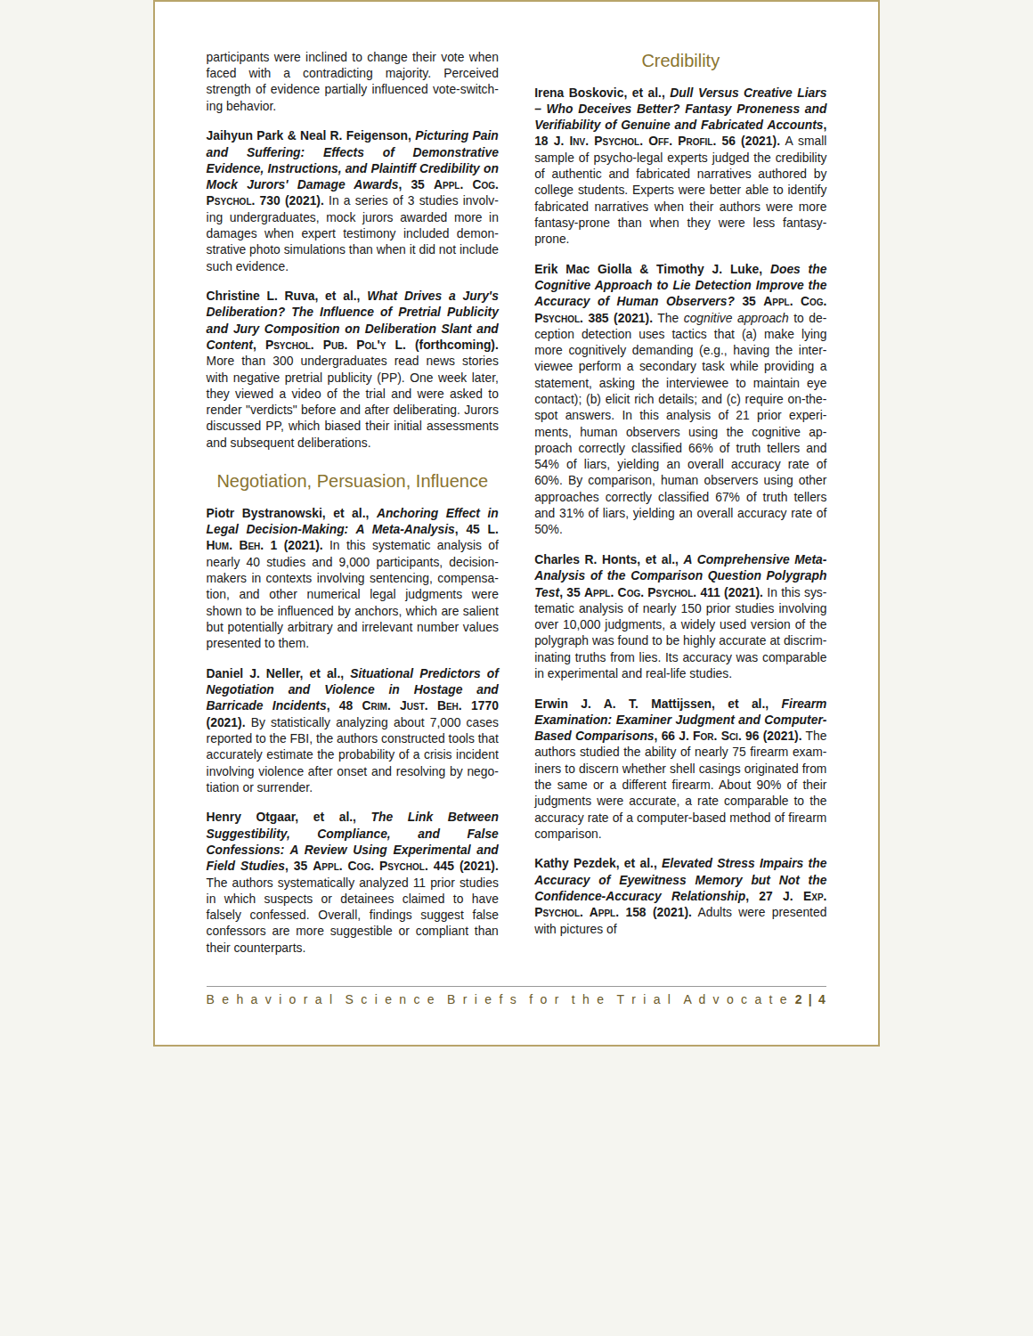participants were inclined to change their vote when faced with a contradicting majority. Perceived strength of evidence partially influenced vote-switching behavior.
Jaihyun Park & Neal R. Feigenson, Picturing Pain and Suffering: Effects of Demonstrative Evidence, Instructions, and Plaintiff Credibility on Mock Jurors' Damage Awards, 35 Appl. Cog. Psychol. 730 (2021). In a series of 3 studies involving undergraduates, mock jurors awarded more in damages when expert testimony included demonstrative photo simulations than when it did not include such evidence.
Christine L. Ruva, et al., What Drives a Jury's Deliberation? The Influence of Pretrial Publicity and Jury Composition on Deliberation Slant and Content, Psychol. Pub. Pol'y L. (forthcoming). More than 300 undergraduates read news stories with negative pretrial publicity (PP). One week later, they viewed a video of the trial and were asked to render "verdicts" before and after deliberating. Jurors discussed PP, which biased their initial assessments and subsequent deliberations.
Negotiation, Persuasion, Influence
Piotr Bystranowski, et al., Anchoring Effect in Legal Decision-Making: A Meta-Analysis, 45 L. Hum. Beh. 1 (2021). In this systematic analysis of nearly 40 studies and 9,000 participants, decisionmakers in contexts involving sentencing, compensation, and other numerical legal judgments were shown to be influenced by anchors, which are salient but potentially arbitrary and irrelevant number values presented to them.
Daniel J. Neller, et al., Situational Predictors of Negotiation and Violence in Hostage and Barricade Incidents, 48 Crim. Just. Beh. 1770 (2021). By statistically analyzing about 7,000 cases reported to the FBI, the authors constructed tools that accurately estimate the probability of a crisis incident involving violence after onset and resolving by negotiation or surrender.
Henry Otgaar, et al., The Link Between Suggestibility, Compliance, and False Confessions: A Review Using Experimental and Field Studies, 35 Appl. Cog. Psychol. 445 (2021). The authors systematically analyzed 11 prior studies in which suspects or detainees claimed to have falsely confessed. Overall, findings suggest false confessors are more suggestible or compliant than their counterparts.
Credibility
Irena Boskovic, et al., Dull Versus Creative Liars – Who Deceives Better? Fantasy Proneness and Verifiability of Genuine and Fabricated Accounts, 18 J. Inv. Psychol. Off. Profil. 56 (2021). A small sample of psycho-legal experts judged the credibility of authentic and fabricated narratives authored by college students. Experts were better able to identify fabricated narratives when their authors were more fantasy-prone than when they were less fantasy-prone.
Erik Mac Giolla & Timothy J. Luke, Does the Cognitive Approach to Lie Detection Improve the Accuracy of Human Observers? 35 Appl. Cog. Psychol. 385 (2021). The cognitive approach to deception detection uses tactics that (a) make lying more cognitively demanding (e.g., having the interviewee perform a secondary task while providing a statement, asking the interviewee to maintain eye contact); (b) elicit rich details; and (c) require on-the-spot answers. In this analysis of 21 prior experiments, human observers using the cognitive approach correctly classified 66% of truth tellers and 54% of liars, yielding an overall accuracy rate of 60%. By comparison, human observers using other approaches correctly classified 67% of truth tellers and 31% of liars, yielding an overall accuracy rate of 50%.
Charles R. Honts, et al., A Comprehensive Meta-Analysis of the Comparison Question Polygraph Test, 35 Appl. Cog. Psychol. 411 (2021). In this systematic analysis of nearly 150 prior studies involving over 10,000 judgments, a widely used version of the polygraph was found to be highly accurate at discriminating truths from lies. Its accuracy was comparable in experimental and real-life studies.
Erwin J. A. T. Mattijssen, et al., Firearm Examination: Examiner Judgment and Computer-Based Comparisons, 66 J. For. Sci. 96 (2021). The authors studied the ability of nearly 75 firearm examiners to discern whether shell casings originated from the same or a different firearm. About 90% of their judgments were accurate, a rate comparable to the accuracy rate of a computer-based method of firearm comparison.
Kathy Pezdek, et al., Elevated Stress Impairs the Accuracy of Eyewitness Memory but Not the Confidence-Accuracy Relationship, 27 J. Exp. Psychol. Appl. 158 (2021). Adults were presented with pictures of
B e h a v i o r a l S c i e n c e B r i e f s f o r t h e T r i a l A d v o c a t e 2 | 4